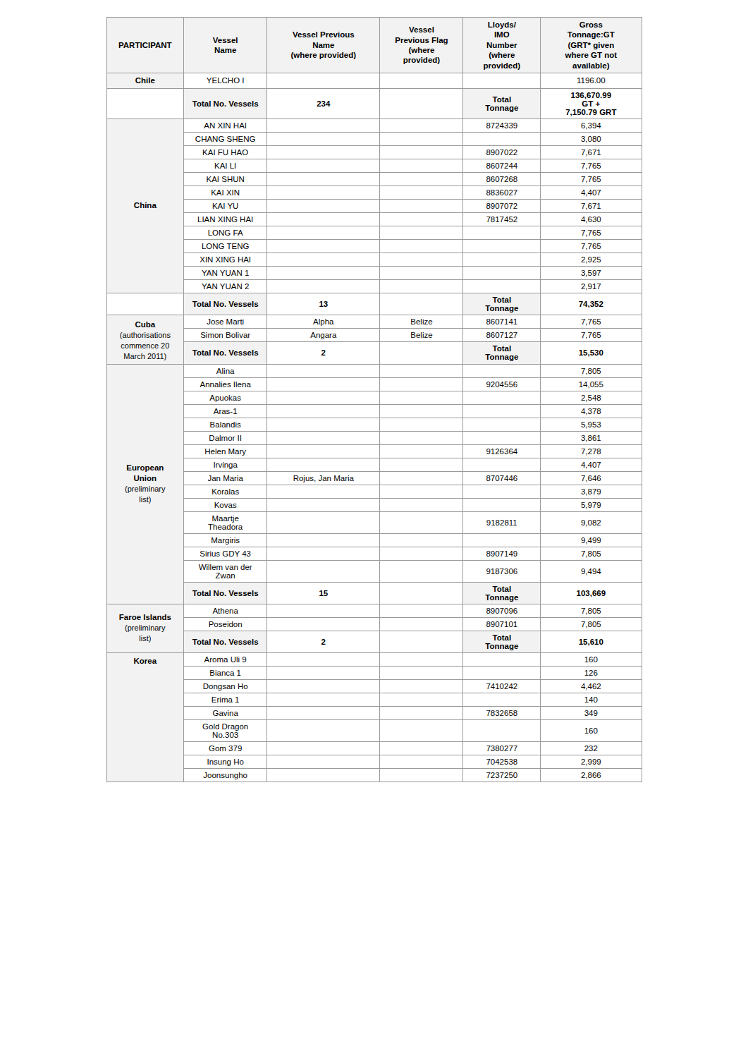| PARTICIPANT | Vessel Name | Vessel Previous Name (where provided) | Vessel Previous Flag (where provided) | Lloyds/ IMO Number (where provided) | Gross Tonnage:GT (GRT* given where GT not available) |
| --- | --- | --- | --- | --- | --- |
| Chile | YELCHO I | | | | 1196.00 |
| | Total No. Vessels | 234 | | Total Tonnage | 136,670.99 GT + 7,150.79 GRT |
| China | AN XIN HAI | | | 8724339 | 6,394 |
| CHANG SHENG | | | | 3,080 |
| KAI FU HAO | | | 8907022 | 7,671 |
| KAI LI | | | 8607244 | 7,765 |
| KAI SHUN | | | 8607268 | 7,765 |
| KAI XIN | | | 8836027 | 4,407 |
| KAI YU | | | 8907072 | 7,671 |
| LIAN XING HAI | | | 7817452 | 4,630 |
| LONG FA | | | | 7,765 |
| LONG TENG | | | | 7,765 |
| XIN XING HAI | | | | 2,925 |
| YAN YUAN 1 | | | | 3,597 |
| YAN YUAN 2 | | | | 2,917 |
| | Total No. Vessels | 13 | | Total Tonnage | 74,352 |
| Cuba (authorisations commence 20 March 2011) | Jose Marti | Alpha | Belize | 8607141 | 7,765 |
| Simon Bolivar | Angara | Belize | 8607127 | 7,765 |
| Total No. Vessels | 2 | | Total Tonnage | 15,530 |
| European Union (preliminary list) | Alina | | | | 7,805 |
| Annalies Ilena | | | 9204556 | 14,055 |
| Apuokas | | | | 2,548 |
| Aras-1 | | | | 4,378 |
| Balandis | | | | 5,953 |
| Dalmor II | | | | 3,861 |
| Helen Mary | | | 9126364 | 7,278 |
| Irvinga | | | | 4,407 |
| Jan Maria | Rojus, Jan Maria | | 8707446 | 7,646 |
| Koralas | | | | 3,879 |
| Kovas | | | | 5,979 |
| Maartje Theadora | | | 9182811 | 9,082 |
| Margiris | | | | 9,499 |
| Sirius GDY 43 | | | 8907149 | 7,805 |
| Willem van der Zwan | | | 9187306 | 9,494 |
| Total No. Vessels | 15 | | Total Tonnage | 103,669 |
| Faroe Islands (preliminary list) | Athena | | | 8907096 | 7,805 |
| Poseidon | | | 8907101 | 7,805 |
| Total No. Vessels | 2 | | Total Tonnage | 15,610 |
| Korea | Aroma Uli 9 | | | | 160 |
| Bianca 1 | | | | 126 |
| Dongsan Ho | | | 7410242 | 4,462 |
| Erima 1 | | | | 140 |
| Gavina | | | 7832658 | 349 |
| Gold Dragon No.303 | | | | 160 |
| Gom 379 | | | 7380277 | 232 |
| Insung Ho | | | 7042538 | 2,999 |
| Joonsungho | | | 7237250 | 2,866 |